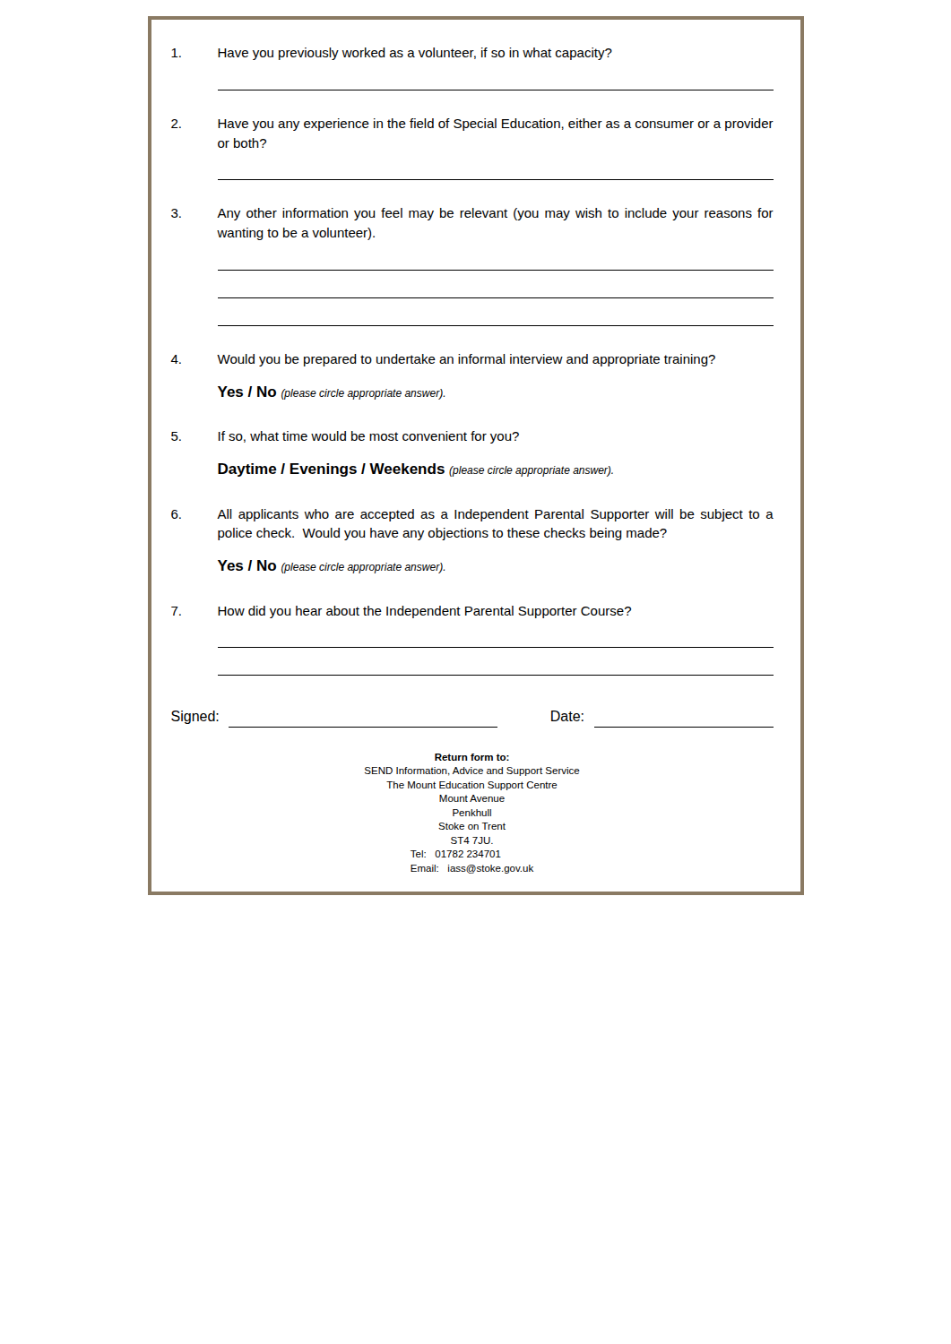1.
Have you previously worked as a volunteer, if so in what capacity?
2.
Have you any experience in the field of Special Education, either as a consumer or a provider or both?
3.
Any other information you feel may be relevant (you may wish to include your reasons for wanting to be a volunteer).
4.
Would you be prepared to undertake an informal interview and appropriate training?
Yes / No (please circle appropriate answer).
5.
If so, what time would be most convenient for you?
Daytime / Evenings / Weekends (please circle appropriate answer).
6.
All applicants who are accepted as a Independent Parental Supporter will be subject to a police check. Would you have any objections to these checks being made?
Yes / No (please circle appropriate answer).
7.
How did you hear about the Independent Parental Supporter Course?
Signed: Date:
Return form to:
SEND Information, Advice and Support Service
The Mount Education Support Centre
Mount Avenue
Penkhull
Stoke on Trent
ST4 7JU.
Tel: 01782 234701
Email: iass@stoke.gov.uk